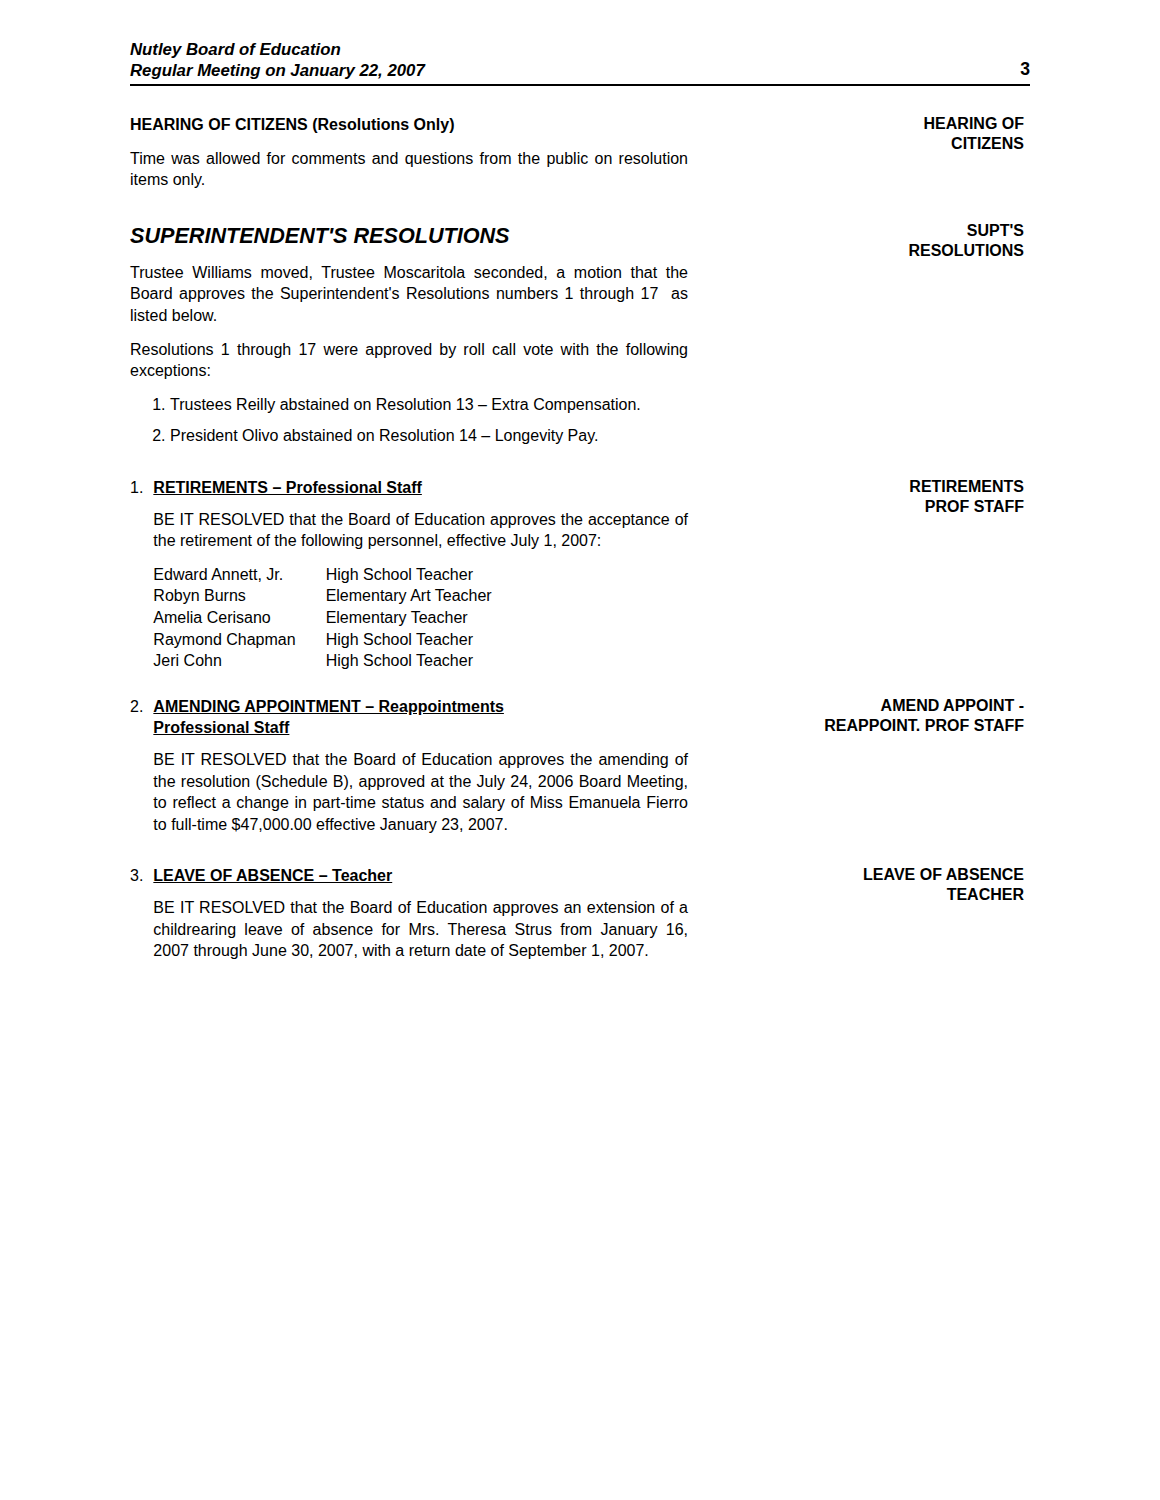Nutley Board of Education
Regular Meeting on January 22, 2007
3
HEARING OF CITIZENS (Resolutions Only)
Time was allowed for comments and questions from the public on resolution items only.
HEARING OF CITIZENS
SUPERINTENDENT'S RESOLUTIONS
Trustee Williams moved, Trustee Moscaritola seconded, a motion that the Board approves the Superintendent's Resolutions numbers 1 through 17 as listed below.
Resolutions 1 through 17 were approved by roll call vote with the following exceptions:
Trustees Reilly abstained on Resolution 13 – Extra Compensation.
President Olivo abstained on Resolution 14 – Longevity Pay.
SUPT'S RESOLUTIONS
1.
RETIREMENTS – Professional Staff
BE IT RESOLVED that the Board of Education approves the acceptance of the retirement of the following personnel, effective July 1, 2007:
| Edward Annett, Jr. | High School Teacher |
| Robyn Burns | Elementary Art Teacher |
| Amelia Cerisano | Elementary Teacher |
| Raymond Chapman | High School Teacher |
| Jeri Cohn | High School Teacher |
RETIREMENTS PROF STAFF
2.
AMENDING APPOINTMENT – Reappointments
Professional Staff
BE IT RESOLVED that the Board of Education approves the amending of the resolution (Schedule B), approved at the July 24, 2006 Board Meeting, to reflect a change in part-time status and salary of Miss Emanuela Fierro to full-time $47,000.00 effective January 23, 2007.
AMEND APPOINT - REAPPOINT. PROF STAFF
3.
LEAVE OF ABSENCE – Teacher
BE IT RESOLVED that the Board of Education approves an extension of a childrearing leave of absence for Mrs. Theresa Strus from January 16, 2007 through June 30, 2007, with a return date of September 1, 2007.
LEAVE OF ABSENCE TEACHER